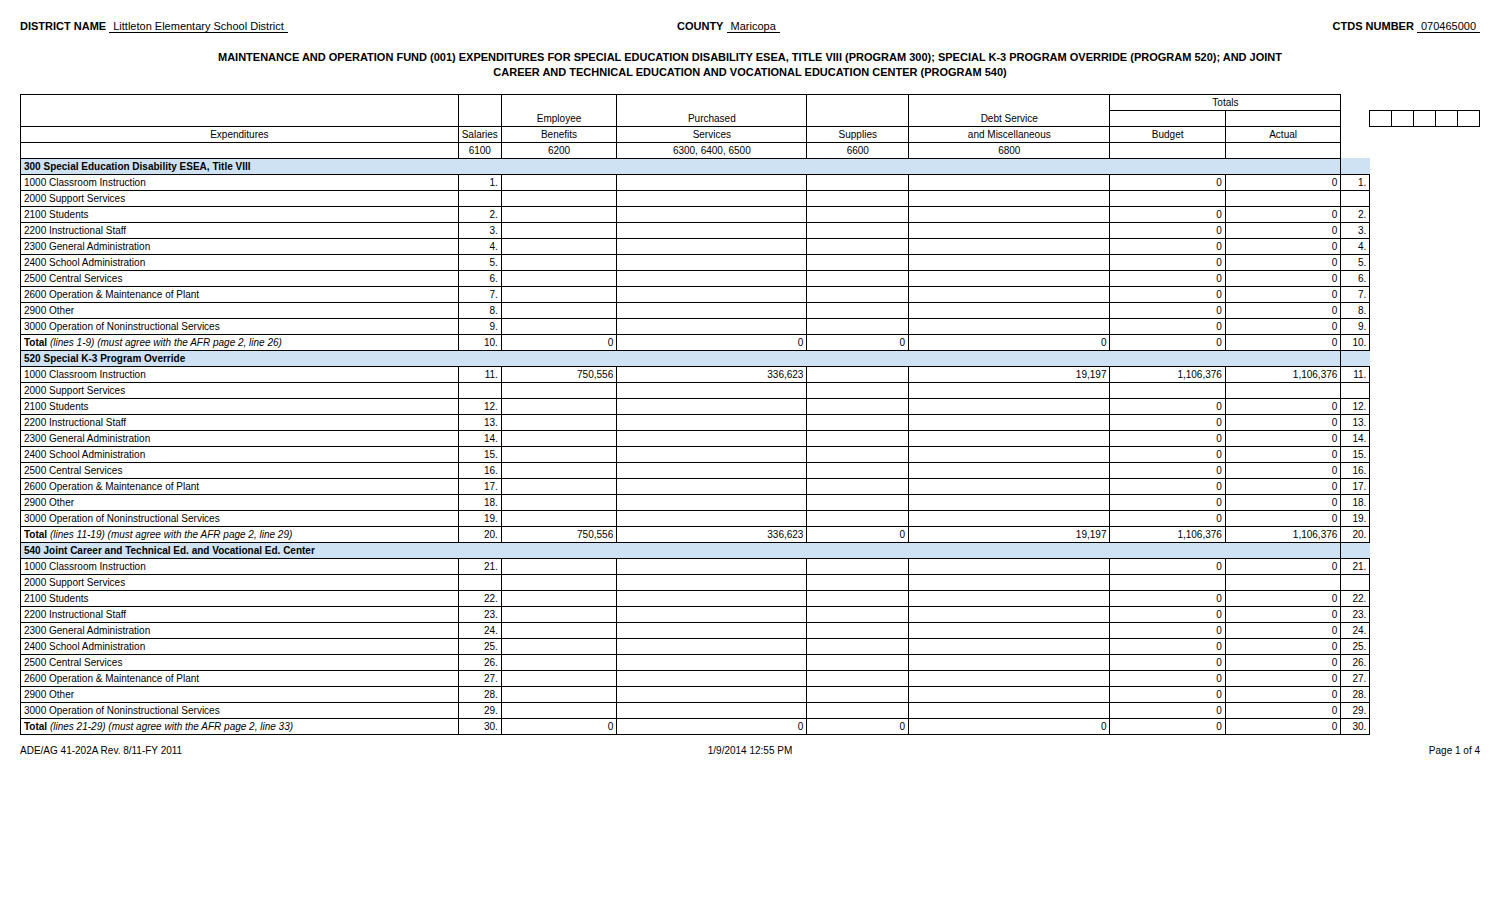| DISTRICT NAME Littleton Elementary School District | COUNTY Maricopa | CTDS NUMBER 070465000 |
MAINTENANCE AND OPERATION FUND (001) EXPENDITURES FOR SPECIAL EDUCATION DISABILITY ESEA, TITLE VIII (PROGRAM 300); SPECIAL K-3 PROGRAM OVERRIDE (PROGRAM 520); AND JOINT
CAREER AND TECHNICAL EDUCATION AND VOCATIONAL EDUCATION CENTER (PROGRAM 540)
| | | Employee | Purchased | | Debt Service | Totals | |
| --- | --- | --- | --- | --- | --- | --- | --- |
| Expenditures | Salaries | Benefits | Services | Supplies | and Miscellaneous | Budget | Actual | |
| | 6100 | 6200 | 6300, 6400, 6500 | 6600 | 6800 | | | |
| 300 Special Education Disability ESEA, Title VIII | |
| 1000 Classroom Instruction | 1. | | | | | 0 | 0 | 1. |
| 2000 Support Services | | | | | | | | |
| 2100 Students | 2. | | | | | 0 | 0 | 2. |
| 2200 Instructional Staff | 3. | | | | | 0 | 0 | 3. |
| 2300 General Administration | 4. | | | | | 0 | 0 | 4. |
| 2400 School Administration | 5. | | | | | 0 | 0 | 5. |
| 2500 Central Services | 6. | | | | | 0 | 0 | 6. |
| 2600 Operation & Maintenance of Plant | 7. | | | | | 0 | 0 | 7. |
| 2900 Other | 8. | | | | | 0 | 0 | 8. |
| 3000 Operation of Noninstructional Services | 9. | | | | | 0 | 0 | 9. |
| Total (lines 1-9) (must agree with the AFR page 2, line 26) | 10. | 0 | 0 | 0 | 0 | 0 | 0 | 10. |
| 520 Special K-3 Program Override | |
| 1000 Classroom Instruction | 11. | 750,556 | 336,623 | | 19,197 | 1,106,376 | 1,106,376 | 11. |
| 2000 Support Services | | | | | | | | |
| 2100 Students | 12. | | | | | 0 | 0 | 12. |
| 2200 Instructional Staff | 13. | | | | | 0 | 0 | 13. |
| 2300 General Administration | 14. | | | | | 0 | 0 | 14. |
| 2400 School Administration | 15. | | | | | 0 | 0 | 15. |
| 2500 Central Services | 16. | | | | | 0 | 0 | 16. |
| 2600 Operation & Maintenance of Plant | 17. | | | | | 0 | 0 | 17. |
| 2900 Other | 18. | | | | | 0 | 0 | 18. |
| 3000 Operation of Noninstructional Services | 19. | | | | | 0 | 0 | 19. |
| Total (lines 11-19) (must agree with the AFR page 2, line 29) | 20. | 750,556 | 336,623 | 0 | 19,197 | 1,106,376 | 1,106,376 | 20. |
| 540 Joint Career and Technical Ed. and Vocational Ed. Center | |
| 1000 Classroom Instruction | 21. | | | | | 0 | 0 | 21. |
| 2000 Support Services | | | | | | | | |
| 2100 Students | 22. | | | | | 0 | 0 | 22. |
| 2200 Instructional Staff | 23. | | | | | 0 | 0 | 23. |
| 2300 General Administration | 24. | | | | | 0 | 0 | 24. |
| 2400 School Administration | 25. | | | | | 0 | 0 | 25. |
| 2500 Central Services | 26. | | | | | 0 | 0 | 26. |
| 2600 Operation & Maintenance of Plant | 27. | | | | | 0 | 0 | 27. |
| 2900 Other | 28. | | | | | 0 | 0 | 28. |
| 3000 Operation of Noninstructional Services | 29. | | | | | 0 | 0 | 29. |
| Total (lines 21-29) (must agree with the AFR page 2, line 33) | 30. | 0 | 0 | 0 | 0 | 0 | 0 | 30. |
| ADE/AG 41-202A Rev. 8/11-FY 2011 | 1/9/2014 12:55 PM | Page 1 of 4 |